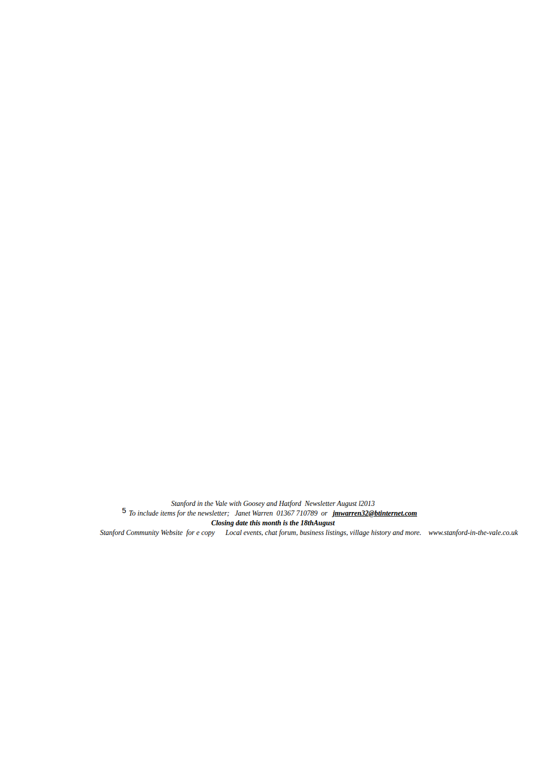5
Stanford in the Vale with Goosey and Hatford Newsletter August l2013
To include items for the newsletter; Janet Warren 01367 710789 or jmwarren32@btinternet.com
Closing date this month is the 18thAugust
Stanford Community Website for e copy Local events, chat forum, business listings, village history and more. www.stanford-in-the-vale.co.uk